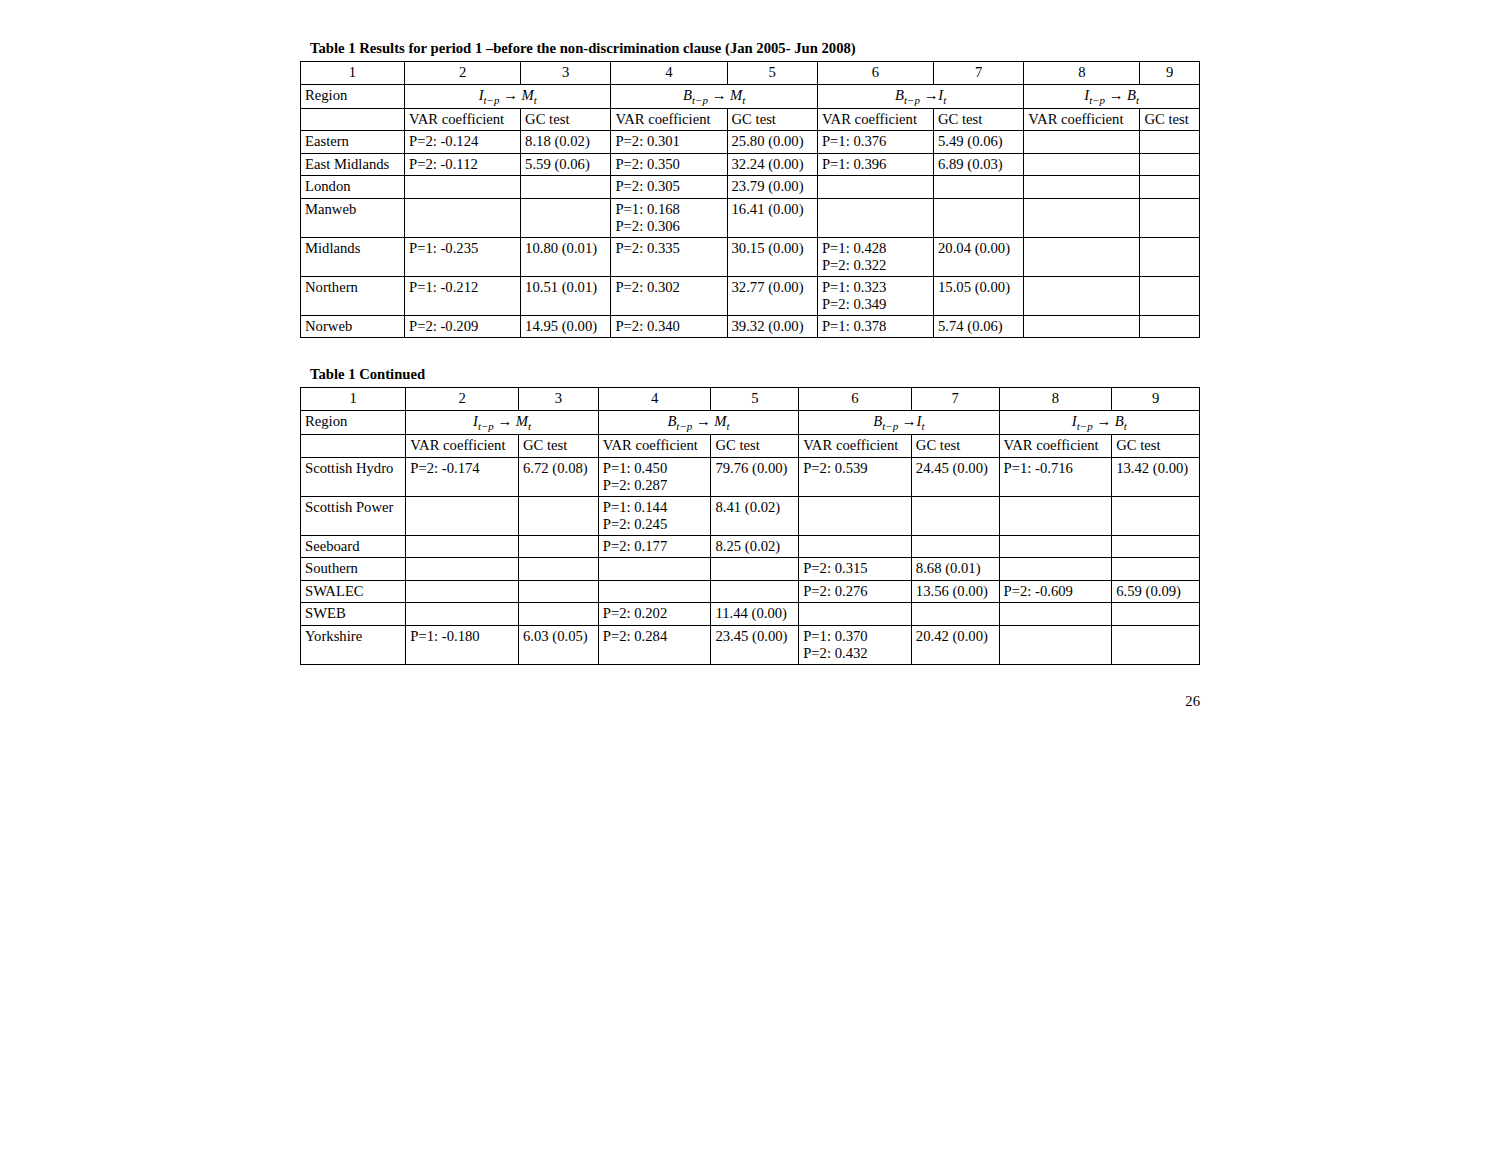Table 1 Results for period 1 –before the non-discrimination clause (Jan 2005- Jun 2008)
| 1 | 2 | 3 | 4 | 5 | 6 | 7 | 8 | 9 |
| Region | I t−p → M t | B t−p → M t | B t−p → I t | I t−p → B t |
| | VAR coefficient | GC test | VAR coefficient | GC test | VAR coefficient | GC test | VAR coefficient | GC test |
| Eastern | P=2: -0.124 | 8.18 (0.02) | P=2: 0.301 | 25.80 (0.00) | P=1: 0.376 | 5.49 (0.06) | | |
| East Midlands | P=2: -0.112 | 5.59 (0.06) | P=2: 0.350 | 32.24 (0.00) | P=1: 0.396 | 6.89 (0.03) | | |
| London | | | P=2: 0.305 | 23.79 (0.00) | | | | |
| Manweb | | | P=1: 0.168 P=2: 0.306 | 16.41 (0.00) | | | | |
| Midlands | P=1: -0.235 | 10.80 (0.01) | P=2: 0.335 | 30.15 (0.00) | P=1: 0.428 P=2: 0.322 | 20.04 (0.00) | | |
| Northern | P=1: -0.212 | 10.51 (0.01) | P=2: 0.302 | 32.77 (0.00) | P=1: 0.323 P=2: 0.349 | 15.05 (0.00) | | |
| Norweb | P=2: -0.209 | 14.95 (0.00) | P=2: 0.340 | 39.32 (0.00) | P=1: 0.378 | 5.74 (0.06) | | |
Table 1 Continued
| 1 | 2 | 3 | 4 | 5 | 6 | 7 | 8 | 9 |
| Region | I t−p → M t | B t−p → M t | B t−p → I t | I t−p → B t |
| | VAR coefficient | GC test | VAR coefficient | GC test | VAR coefficient | GC test | VAR coefficient | GC test |
| Scottish Hydro | P=2: -0.174 | 6.72 (0.08) | P=1: 0.450 P=2: 0.287 | 79.76 (0.00) | P=2: 0.539 | 24.45 (0.00) | P=1: -0.716 | 13.42 (0.00) |
| Scottish Power | | | P=1: 0.144 P=2: 0.245 | 8.41 (0.02) | | | | |
| Seeboard | | | P=2: 0.177 | 8.25 (0.02) | | | | |
| Southern | | | | | P=2: 0.315 | 8.68 (0.01) | | |
| SWALEC | | | | | P=2: 0.276 | 13.56 (0.00) | P=2: -0.609 | 6.59 (0.09) |
| SWEB | | | P=2: 0.202 | 11.44 (0.00) | | | | |
| Yorkshire | P=1: -0.180 | 6.03 (0.05) | P=2: 0.284 | 23.45 (0.00) | P=1: 0.370 P=2: 0.432 | 20.42 (0.00) | | |
26